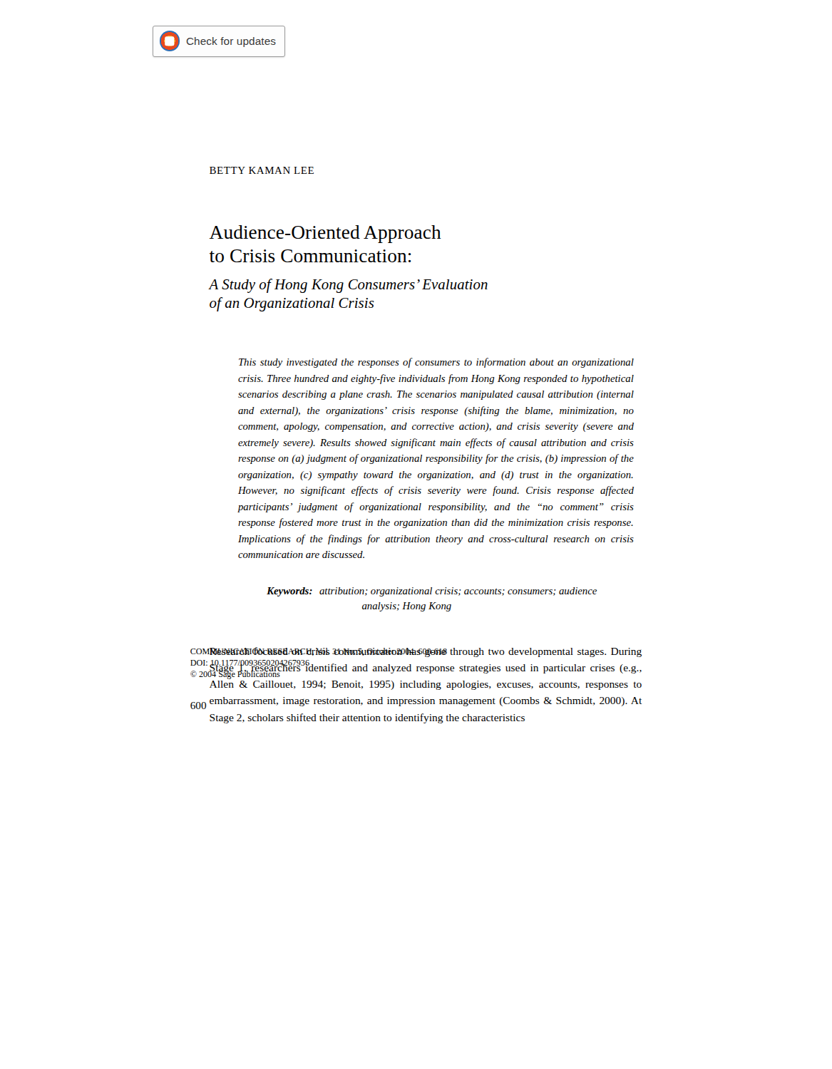Check for updates
BETTY KAMAN LEE
Audience-Oriented Approach
to Crisis Communication: A Study of Hong Kong Consumers’ Evaluation
of an Organizational Crisis
This study investigated the responses of consumers to information about an organizational crisis. Three hundred and eighty-five individuals from Hong Kong responded to hypothetical scenarios describing a plane crash. The scenarios manipulated causal attribution (internal and external), the organizations’ crisis response (shifting the blame, minimization, no comment, apology, compensation, and corrective action), and crisis severity (severe and extremely severe). Results showed significant main effects of causal attribution and crisis response on (a) judgment of organizational responsibility for the crisis, (b) impression of the organization, (c) sympathy toward the organization, and (d) trust in the organization. However, no significant effects of crisis severity were found. Crisis response affected participants’ judgment of organizational responsibility, and the “no comment” crisis response fostered more trust in the organization than did the minimization crisis response. Implications of the findings for attribution theory and cross-cultural research on crisis communication are discussed.
Keywords: attribution; organizational crisis; accounts; consumers; audience analysis; Hong Kong
Research focused on crisis communication has gone through two developmental stages. During Stage 1, researchers identified and analyzed response strategies used in particular crises (e.g., Allen & Caillouet, 1994; Benoit, 1995) including apologies, excuses, accounts, responses to embarrassment, image restoration, and impression management (Coombs & Schmidt, 2000). At Stage 2, scholars shifted their attention to identifying the characteristics
COMMUNICATION RESEARCH, Vol. 31 No. 5, October 2004 600-618
DOI: 10.1177/0093650204267936
© 2004 Sage Publications
600